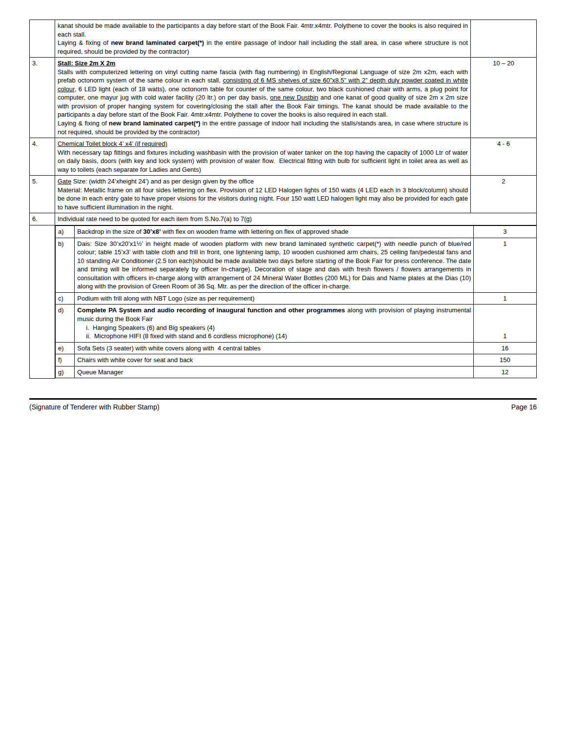| | kanat should be made available to the participants a day before start of the Book Fair. 4mtr.x4mtr. Polythene to cover the books is also required in each stall. Laying & fixing of new brand laminated carpet(*) in the entire passage of indoor hall including the stall area, in case where structure is not required, should be provided by the contractor) | |
| 3. | Stall: Size 2m X 2m Stalls with computerized lettering on vinyl cutting name fascia (with flag numbering) in English/Regional Language of size 2m x2m, each with prefab octonorm system of the same colour in each stall, consisting of 6 MS shelves of size 60”x8.5” with 2” depth duly powder coated in white colour , 6 LED light (each of 18 watts), one octonorm table for counter of the same colour, two black cushioned chair with arms, a plug point for computer, one mayur jug with cold water facility (20 ltr.) on per day basis, one new Dustbin and one kanat of good quality of size 2m x 2m size with provision of proper hanging system for covering/closing the stall after the Book Fair timings. The kanat should be made available to the participants a day before start of the Book Fair. 4mtr.x4mtr. Polythene to cover the books is also required in each stall. Laying & fixing of new brand laminated carpet(*) in the entire passage of indoor hall including the stalls/stands area, in case where structure is not required, should be provided by the contractor) | 10 – 20 |
| 4. | Chemical Toilet block 4’ x4’ (if required) With necessary tap fittings and fixtures including washbasin with the provision of water tanker on the top having the capacity of 1000 Ltr of water on daily basis, doors (with key and lock system) with provision of water flow. Electrical fitting with bulb for sufficient light in toilet area as well as way to toilets (each separate for Ladies and Gents) | 4 - 6 |
| 5. | Gate Size: (width 24’xheight 24’) and as per design given by the office Material: Metallic frame on all four sides lettering on flex. Provision of 12 LED Halogen lights of 150 watts (4 LED each in 3 block/column) should be done in each entry gate to have proper visions for the visitors during night. Four 150 watt LED halogen light may also be provided for each gate to have sufficient illumination in the night. | 2 |
| 6. | Individual rate need to be quoted for each item from S.No.7(a) to 7(g) |
| | / a) / Backdrop in the size of 30’x8’ with flex on wooden frame with lettering on flex of approved shade / 3 / / b) / Dais: Size 30’x20’x1½’ in height made of wooden platform with new brand laminated synthetic carpet(*) with needle punch of blue/red colour; table 15’x3’ with table cloth and frill in front, one lightening lamp, 10 wooden cushioned arm chairs, 25 ceiling fan/pedestal fans and 10 standing Air Conditioner (2.5 ton each)should be made available two days before starting of the Book Fair for press conference. The date and timing will be informed separately by officer In-charge). Decoration of stage and dais with fresh flowers / flowers arrangements in consultation with officers in-charge along with arrangement of 24 Mineral Water Bottles (200 ML) for Dais and Name plates at the Dias (10) along with the provision of Green Room of 36 Sq. Mtr. as per the direction of the officer in-charge. / 1 / / c) / Podium with frill along with NBT Logo (size as per requirement) / 1 / / d) / Complete PA System and audio recording of inaugural function and other programmes along with provision of playing instrumental music during the Book Fair i. Hanging Speakers (6) and Big speakers (4) ii. Microphone HIFI (8 fixed with stand and 6 cordless microphone) (14) / 1 / / e) / Sofa Sets (3 seater) with white covers along with 4 central tables / 16 / / f) / Chairs with white cover for seat and back / 150 / / g) / Queue Manager / 12 / |
(Signature of Tenderer with Rubber Stamp)
Page 16